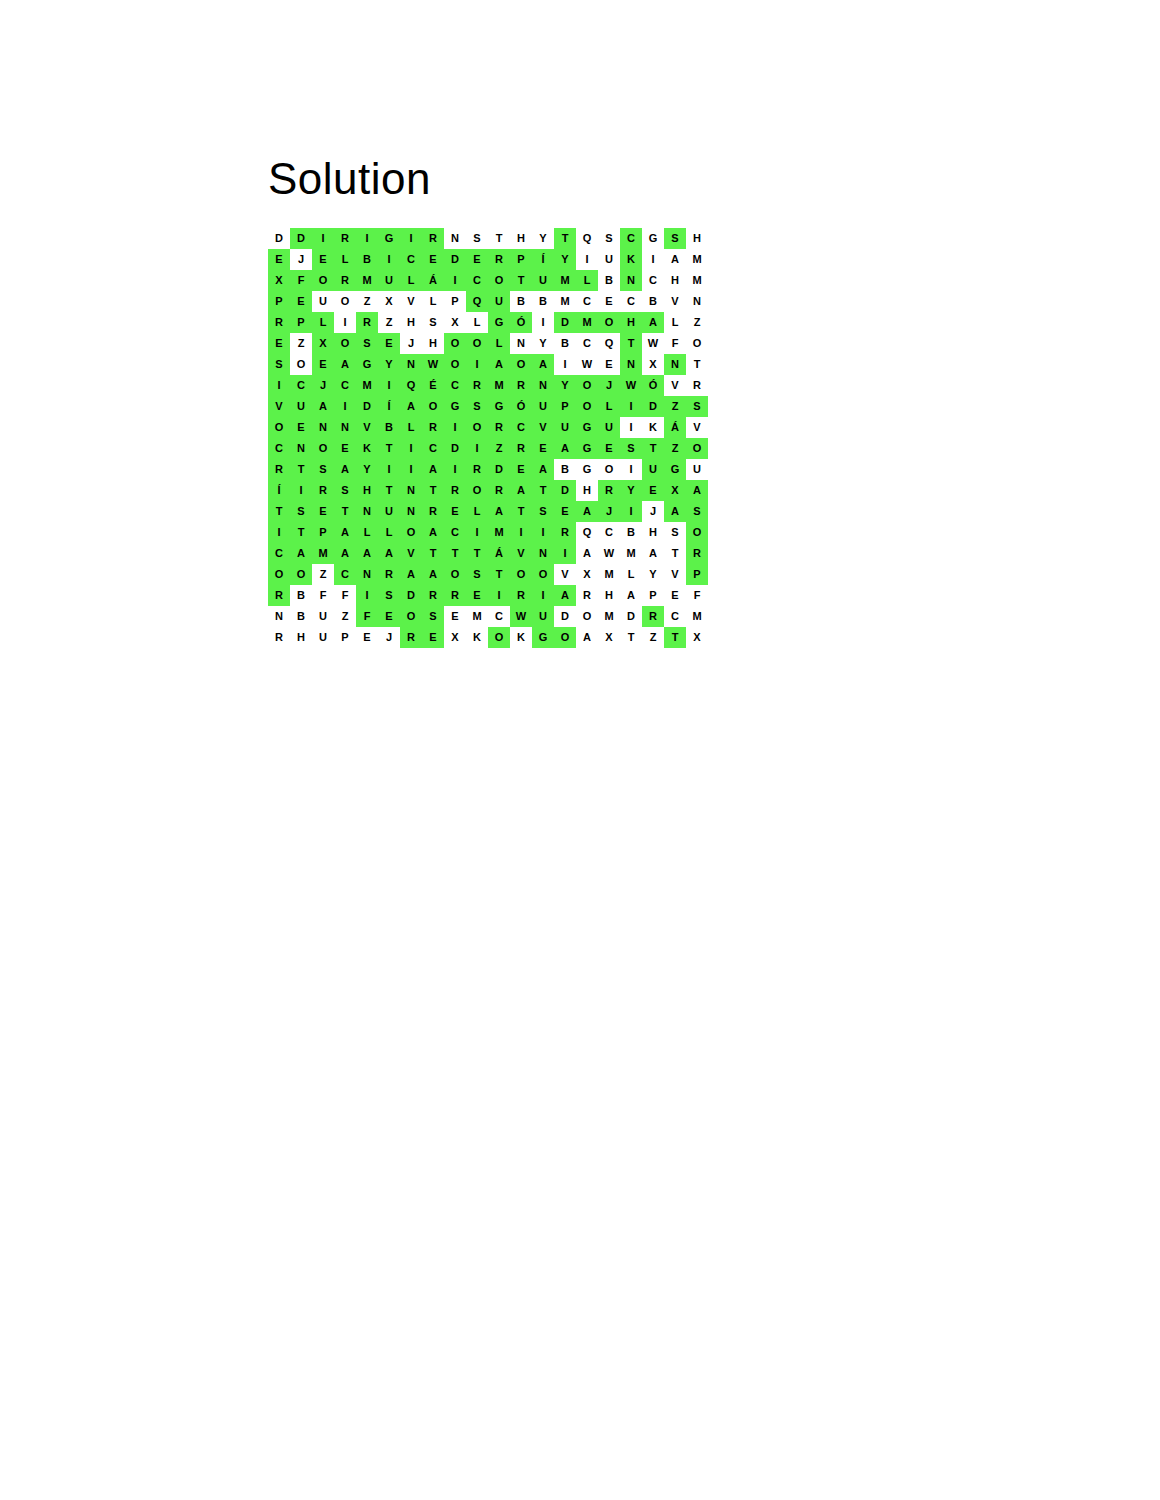Solution
| D | D | I | R | I | G | I | R | N | S | T | H | Y | T | Q | S | C | G | S | H |
| E | J | E | L | B | I | C | E | D | E | R | P | Í | Y | I | U | K | I | A | M |
| X | F | O | R | M | U | L | Á | I | C | O | T | U | M | L | B | N | C | H | M |
| P | E | U | O | Z | X | V | L | P | Q | U | B | B | M | C | E | C | B | V | N |
| R | P | L | I | R | Z | H | S | X | L | G | Ó | I | D | M | O | H | A | L | Z |
| E | Z | X | O | S | E | J | H | O | O | L | N | Y | B | C | Q | T | W | F | O |
| S | O | E | A | G | Y | N | W | O | I | A | O | A | I | W | E | N | X | N | T |
| I | C | J | C | M | I | Q | É | C | R | M | R | N | Y | O | J | W | Ó | V | R |
| V | U | A | I | D | Í | A | O | G | S | G | Ó | U | P | O | L | I | D | Z | S |
| O | E | N | N | V | B | L | R | I | O | R | C | V | U | G | U | I | K | Á | V |
| C | N | O | E | K | T | I | C | D | I | Z | R | E | A | G | E | S | T | Z | O |
| R | T | S | A | Y | I | I | A | I | R | D | E | A | B | G | O | I | U | G | U |
| Í | I | R | S | H | T | N | T | R | O | R | A | T | D | H | R | Y | E | X | A |
| T | S | E | T | N | U | N | R | E | L | A | T | S | E | A | J | I | J | A | S |
| I | T | P | A | L | L | O | A | C | I | M | I | I | R | Q | C | B | H | S | O |
| C | A | M | A | A | A | V | T | T | T | Á | V | N | I | A | W | M | A | T | R |
| O | O | Z | C | N | R | A | A | O | S | T | O | O | V | X | M | L | Y | V | P |
| R | B | F | F | I | S | D | R | R | E | I | R | I | A | R | H | A | P | E | F |
| N | B | U | Z | F | E | O | S | E | M | C | W | U | D | O | M | D | R | C | M |
| R | H | U | P | E | J | R | E | X | K | O | K | G | O | A | X | T | Z | T | X |